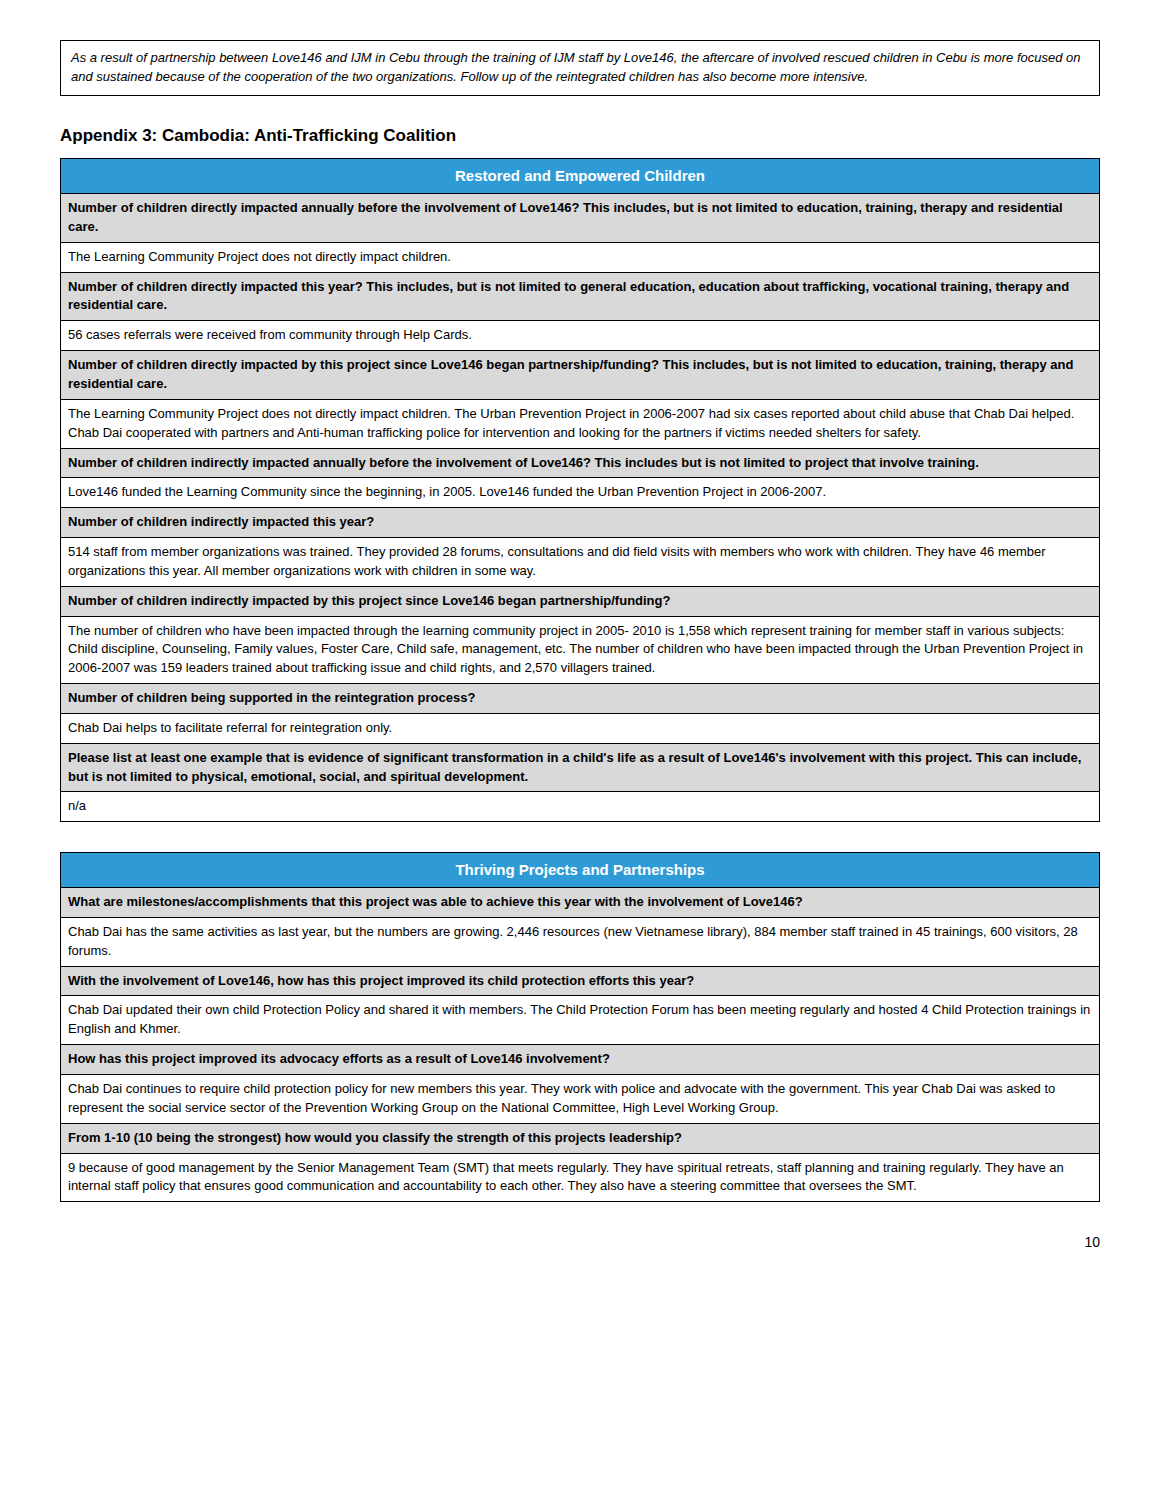As a result of partnership between Love146 and IJM in Cebu through the training of IJM staff by Love146, the aftercare of involved rescued children in Cebu is more focused on and sustained because of the cooperation of the two organizations. Follow up of the reintegrated children has also become more intensive.
Appendix 3: Cambodia: Anti-Trafficking Coalition
| Restored and Empowered Children |
| Number of children directly impacted annually before the involvement of Love146? This includes, but is not limited to education, training, therapy and residential care. |
| The Learning Community Project does not directly impact children. |
| Number of children directly impacted this year? This includes, but is not limited to general education, education about trafficking, vocational training, therapy and residential care. |
| 56 cases referrals were received from community through Help Cards. |
| Number of children directly impacted by this project since Love146 began partnership/funding? This includes, but is not limited to education, training, therapy and residential care. |
| The Learning Community Project does not directly impact children. The Urban Prevention Project in 2006-2007 had six cases reported about child abuse that Chab Dai helped. Chab Dai cooperated with partners and Anti-human trafficking police for intervention and looking for the partners if victims needed shelters for safety. |
| Number of children indirectly impacted annually before the involvement of Love146? This includes but is not limited to project that involve training. |
| Love146 funded the Learning Community since the beginning, in 2005. Love146 funded the Urban Prevention Project in 2006-2007. |
| Number of children indirectly impacted this year? |
| 514 staff from member organizations was trained. They provided 28 forums, consultations and did field visits with members who work with children. They have 46 member organizations this year. All member organizations work with children in some way. |
| Number of children indirectly impacted by this project since Love146 began partnership/funding? |
| The number of children who have been impacted through the learning community project in 2005- 2010 is 1,558 which represent training for member staff in various subjects: Child discipline, Counseling, Family values, Foster Care, Child safe, management, etc. The number of children who have been impacted through the Urban Prevention Project in 2006-2007 was 159 leaders trained about trafficking issue and child rights, and 2,570 villagers trained. |
| Number of children being supported in the reintegration process? |
| Chab Dai helps to facilitate referral for reintegration only. |
| Please list at least one example that is evidence of significant transformation in a child's life as a result of Love146's involvement with this project. This can include, but is not limited to physical, emotional, social, and spiritual development. |
| n/a |
| Thriving Projects and Partnerships |
| What are milestones/accomplishments that this project was able to achieve this year with the involvement of Love146? |
| Chab Dai has the same activities as last year, but the numbers are growing. 2,446 resources (new Vietnamese library), 884 member staff trained in 45 trainings, 600 visitors, 28 forums. |
| With the involvement of Love146, how has this project improved its child protection efforts this year? |
| Chab Dai updated their own child Protection Policy and shared it with members. The Child Protection Forum has been meeting regularly and hosted 4 Child Protection trainings in English and Khmer. |
| How has this project improved its advocacy efforts as a result of Love146 involvement? |
| Chab Dai continues to require child protection policy for new members this year. They work with police and advocate with the government. This year Chab Dai was asked to represent the social service sector of the Prevention Working Group on the National Committee, High Level Working Group. |
| From 1-10 (10 being the strongest) how would you classify the strength of this projects leadership? |
| 9 because of good management by the Senior Management Team (SMT) that meets regularly. They have spiritual retreats, staff planning and training regularly. They have an internal staff policy that ensures good communication and accountability to each other. They also have a steering committee that oversees the SMT. |
10